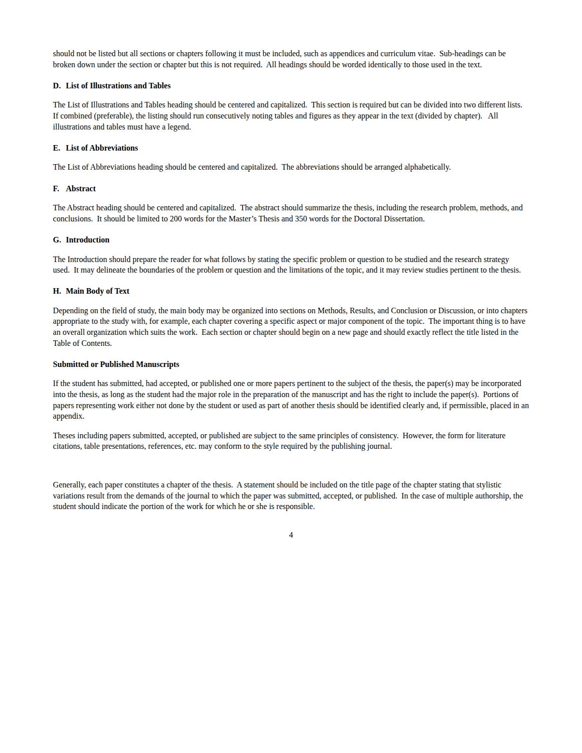should not be listed but all sections or chapters following it must be included, such as appendices and curriculum vitae. Sub-headings can be broken down under the section or chapter but this is not required. All headings should be worded identically to those used in the text.
D. List of Illustrations and Tables
The List of Illustrations and Tables heading should be centered and capitalized. This section is required but can be divided into two different lists. If combined (preferable), the listing should run consecutively noting tables and figures as they appear in the text (divided by chapter). All illustrations and tables must have a legend.
E. List of Abbreviations
The List of Abbreviations heading should be centered and capitalized. The abbreviations should be arranged alphabetically.
F. Abstract
The Abstract heading should be centered and capitalized. The abstract should summarize the thesis, including the research problem, methods, and conclusions. It should be limited to 200 words for the Master’s Thesis and 350 words for the Doctoral Dissertation.
G. Introduction
The Introduction should prepare the reader for what follows by stating the specific problem or question to be studied and the research strategy used. It may delineate the boundaries of the problem or question and the limitations of the topic, and it may review studies pertinent to the thesis.
H. Main Body of Text
Depending on the field of study, the main body may be organized into sections on Methods, Results, and Conclusion or Discussion, or into chapters appropriate to the study with, for example, each chapter covering a specific aspect or major component of the topic. The important thing is to have an overall organization which suits the work. Each section or chapter should begin on a new page and should exactly reflect the title listed in the Table of Contents.
Submitted or Published Manuscripts
If the student has submitted, had accepted, or published one or more papers pertinent to the subject of the thesis, the paper(s) may be incorporated into the thesis, as long as the student had the major role in the preparation of the manuscript and has the right to include the paper(s). Portions of papers representing work either not done by the student or used as part of another thesis should be identified clearly and, if permissible, placed in an appendix.
Theses including papers submitted, accepted, or published are subject to the same principles of consistency. However, the form for literature citations, table presentations, references, etc. may conform to the style required by the publishing journal.
Generally, each paper constitutes a chapter of the thesis. A statement should be included on the title page of the chapter stating that stylistic variations result from the demands of the journal to which the paper was submitted, accepted, or published. In the case of multiple authorship, the student should indicate the portion of the work for which he or she is responsible.
4